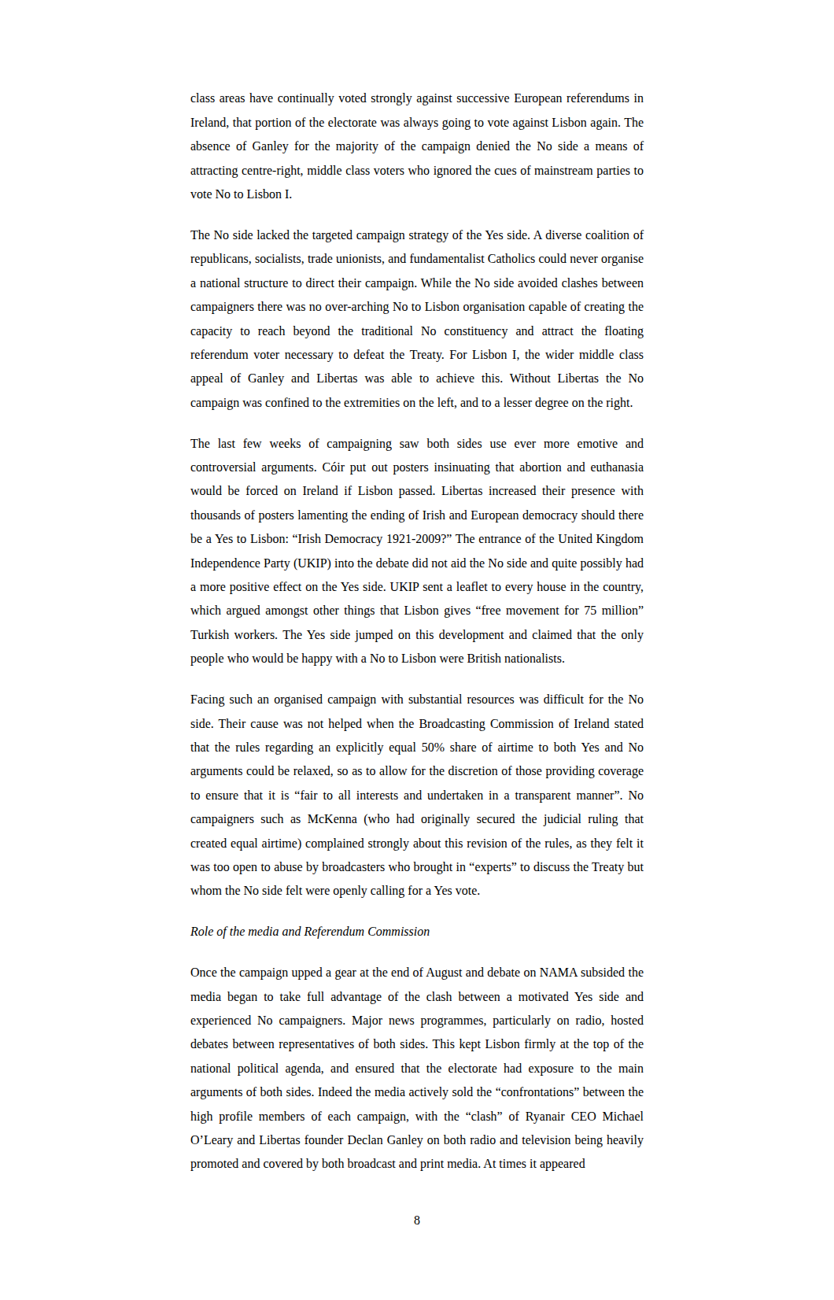class areas have continually voted strongly against successive European referendums in Ireland, that portion of the electorate was always going to vote against Lisbon again. The absence of Ganley for the majority of the campaign denied the No side a means of attracting centre-right, middle class voters who ignored the cues of mainstream parties to vote No to Lisbon I.
The No side lacked the targeted campaign strategy of the Yes side. A diverse coalition of republicans, socialists, trade unionists, and fundamentalist Catholics could never organise a national structure to direct their campaign. While the No side avoided clashes between campaigners there was no over-arching No to Lisbon organisation capable of creating the capacity to reach beyond the traditional No constituency and attract the floating referendum voter necessary to defeat the Treaty. For Lisbon I, the wider middle class appeal of Ganley and Libertas was able to achieve this. Without Libertas the No campaign was confined to the extremities on the left, and to a lesser degree on the right.
The last few weeks of campaigning saw both sides use ever more emotive and controversial arguments. Cóir put out posters insinuating that abortion and euthanasia would be forced on Ireland if Lisbon passed. Libertas increased their presence with thousands of posters lamenting the ending of Irish and European democracy should there be a Yes to Lisbon: “Irish Democracy 1921-2009?” The entrance of the United Kingdom Independence Party (UKIP) into the debate did not aid the No side and quite possibly had a more positive effect on the Yes side. UKIP sent a leaflet to every house in the country, which argued amongst other things that Lisbon gives “free movement for 75 million” Turkish workers. The Yes side jumped on this development and claimed that the only people who would be happy with a No to Lisbon were British nationalists.
Facing such an organised campaign with substantial resources was difficult for the No side. Their cause was not helped when the Broadcasting Commission of Ireland stated that the rules regarding an explicitly equal 50% share of airtime to both Yes and No arguments could be relaxed, so as to allow for the discretion of those providing coverage to ensure that it is “fair to all interests and undertaken in a transparent manner”. No campaigners such as McKenna (who had originally secured the judicial ruling that created equal airtime) complained strongly about this revision of the rules, as they felt it was too open to abuse by broadcasters who brought in “experts” to discuss the Treaty but whom the No side felt were openly calling for a Yes vote.
Role of the media and Referendum Commission
Once the campaign upped a gear at the end of August and debate on NAMA subsided the media began to take full advantage of the clash between a motivated Yes side and experienced No campaigners. Major news programmes, particularly on radio, hosted debates between representatives of both sides. This kept Lisbon firmly at the top of the national political agenda, and ensured that the electorate had exposure to the main arguments of both sides. Indeed the media actively sold the “confrontations” between the high profile members of each campaign, with the “clash” of Ryanair CEO Michael O’Leary and Libertas founder Declan Ganley on both radio and television being heavily promoted and covered by both broadcast and print media. At times it appeared
8